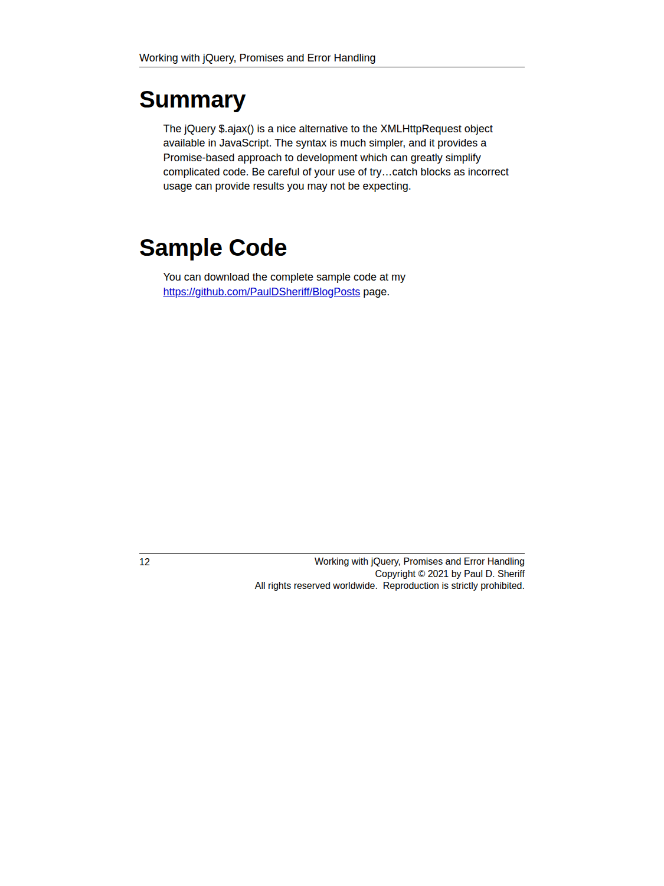Working with jQuery, Promises and Error Handling
Summary
The jQuery $.ajax() is a nice alternative to the XMLHttpRequest object available in JavaScript. The syntax is much simpler, and it provides a Promise-based approach to development which can greatly simplify complicated code. Be careful of your use of try…catch blocks as incorrect usage can provide results you may not be expecting.
Sample Code
You can download the complete sample code at my https://github.com/PaulDSheriff/BlogPosts page.
12
Working with jQuery, Promises and Error Handling
Copyright © 2021 by Paul D. Sheriff
All rights reserved worldwide. Reproduction is strictly prohibited.